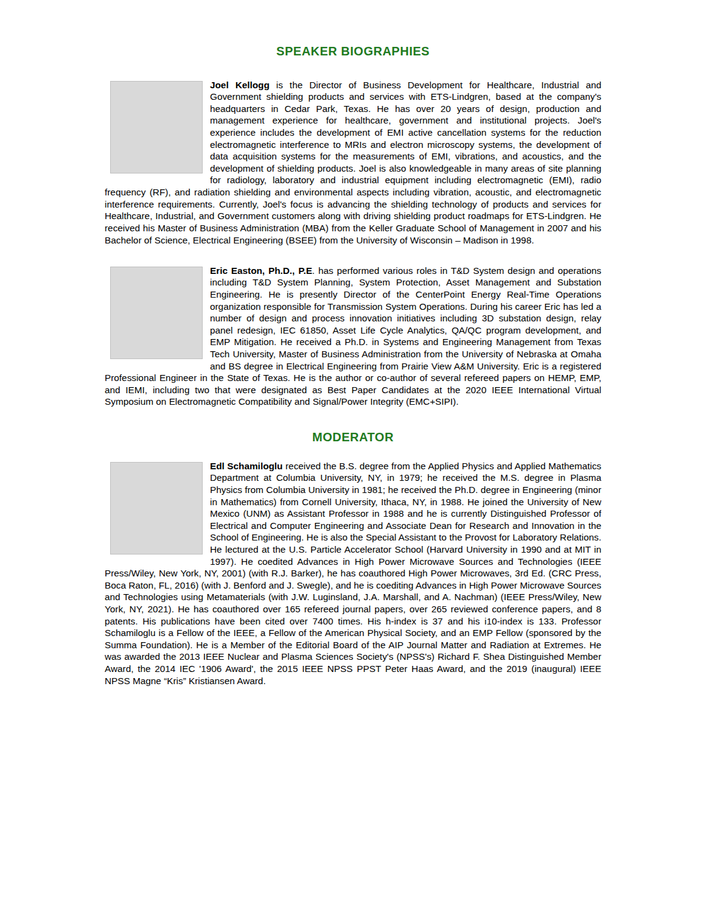SPEAKER BIOGRAPHIES
Joel Kellogg is the Director of Business Development for Healthcare, Industrial and Government shielding products and services with ETS-Lindgren, based at the company's headquarters in Cedar Park, Texas. He has over 20 years of design, production and management experience for healthcare, government and institutional projects. Joel's experience includes the development of EMI active cancellation systems for the reduction electromagnetic interference to MRIs and electron microscopy systems, the development of data acquisition systems for the measurements of EMI, vibrations, and acoustics, and the development of shielding products. Joel is also knowledgeable in many areas of site planning for radiology, laboratory and industrial equipment including electromagnetic (EMI), radio frequency (RF), and radiation shielding and environmental aspects including vibration, acoustic, and electromagnetic interference requirements. Currently, Joel's focus is advancing the shielding technology of products and services for Healthcare, Industrial, and Government customers along with driving shielding product roadmaps for ETS-Lindgren. He received his Master of Business Administration (MBA) from the Keller Graduate School of Management in 2007 and his Bachelor of Science, Electrical Engineering (BSEE) from the University of Wisconsin – Madison in 1998.
Eric Easton, Ph.D., P.E. has performed various roles in T&D System design and operations including T&D System Planning, System Protection, Asset Management and Substation Engineering. He is presently Director of the CenterPoint Energy Real-Time Operations organization responsible for Transmission System Operations. During his career Eric has led a number of design and process innovation initiatives including 3D substation design, relay panel redesign, IEC 61850, Asset Life Cycle Analytics, QA/QC program development, and EMP Mitigation. He received a Ph.D. in Systems and Engineering Management from Texas Tech University, Master of Business Administration from the University of Nebraska at Omaha and BS degree in Electrical Engineering from Prairie View A&M University. Eric is a registered Professional Engineer in the State of Texas. He is the author or co-author of several refereed papers on HEMP, EMP, and IEMI, including two that were designated as Best Paper Candidates at the 2020 IEEE International Virtual Symposium on Electromagnetic Compatibility and Signal/Power Integrity (EMC+SIPI).
MODERATOR
Edl Schamiloglu received the B.S. degree from the Applied Physics and Applied Mathematics Department at Columbia University, NY, in 1979; he received the M.S. degree in Plasma Physics from Columbia University in 1981; he received the Ph.D. degree in Engineering (minor in Mathematics) from Cornell University, Ithaca, NY, in 1988. He joined the University of New Mexico (UNM) as Assistant Professor in 1988 and he is currently Distinguished Professor of Electrical and Computer Engineering and Associate Dean for Research and Innovation in the School of Engineering. He is also the Special Assistant to the Provost for Laboratory Relations. He lectured at the U.S. Particle Accelerator School (Harvard University in 1990 and at MIT in 1997). He coedited Advances in High Power Microwave Sources and Technologies (IEEE Press/Wiley, New York, NY, 2001) (with R.J. Barker), he has coauthored High Power Microwaves, 3rd Ed. (CRC Press, Boca Raton, FL, 2016) (with J. Benford and J. Swegle), and he is coediting Advances in High Power Microwave Sources and Technologies using Metamaterials (with J.W. Luginsland, J.A. Marshall, and A. Nachman) (IEEE Press/Wiley, New York, NY, 2021). He has coauthored over 165 refereed journal papers, over 265 reviewed conference papers, and 8 patents. His publications have been cited over 7400 times. His h-index is 37 and his i10-index is 133. Professor Schamiloglu is a Fellow of the IEEE, a Fellow of the American Physical Society, and an EMP Fellow (sponsored by the Summa Foundation). He is a Member of the Editorial Board of the AIP Journal Matter and Radiation at Extremes. He was awarded the 2013 IEEE Nuclear and Plasma Sciences Society's (NPSS's) Richard F. Shea Distinguished Member Award, the 2014 IEC '1906 Award', the 2015 IEEE NPSS PPST Peter Haas Award, and the 2019 (inaugural) IEEE NPSS Magne “Kris” Kristiansen Award.